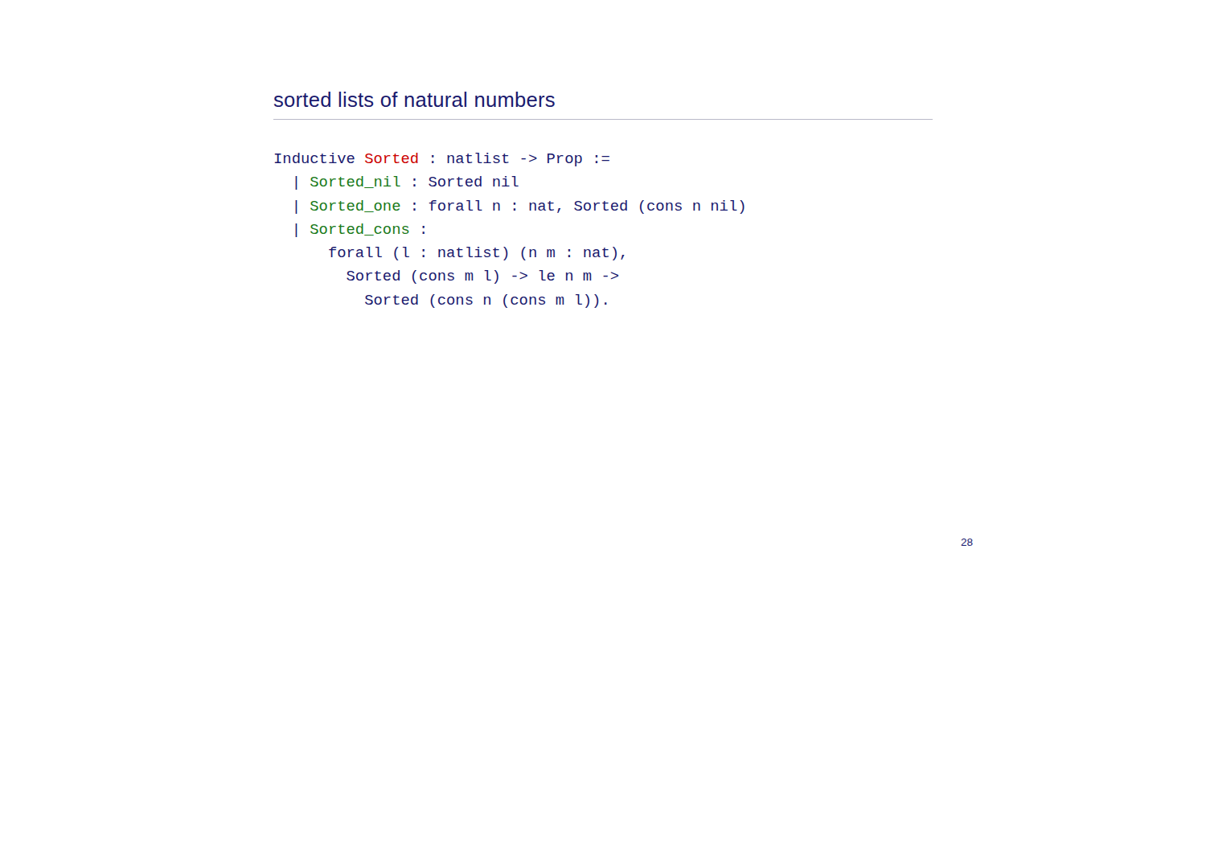sorted lists of natural numbers
Inductive Sorted : natlist -> Prop :=
  | Sorted_nil : Sorted nil
  | Sorted_one : forall n : nat, Sorted (cons n nil)
  | Sorted_cons :
      forall (l : natlist) (n m : nat),
        Sorted (cons m l) -> le n m ->
          Sorted (cons n (cons m l)).
28